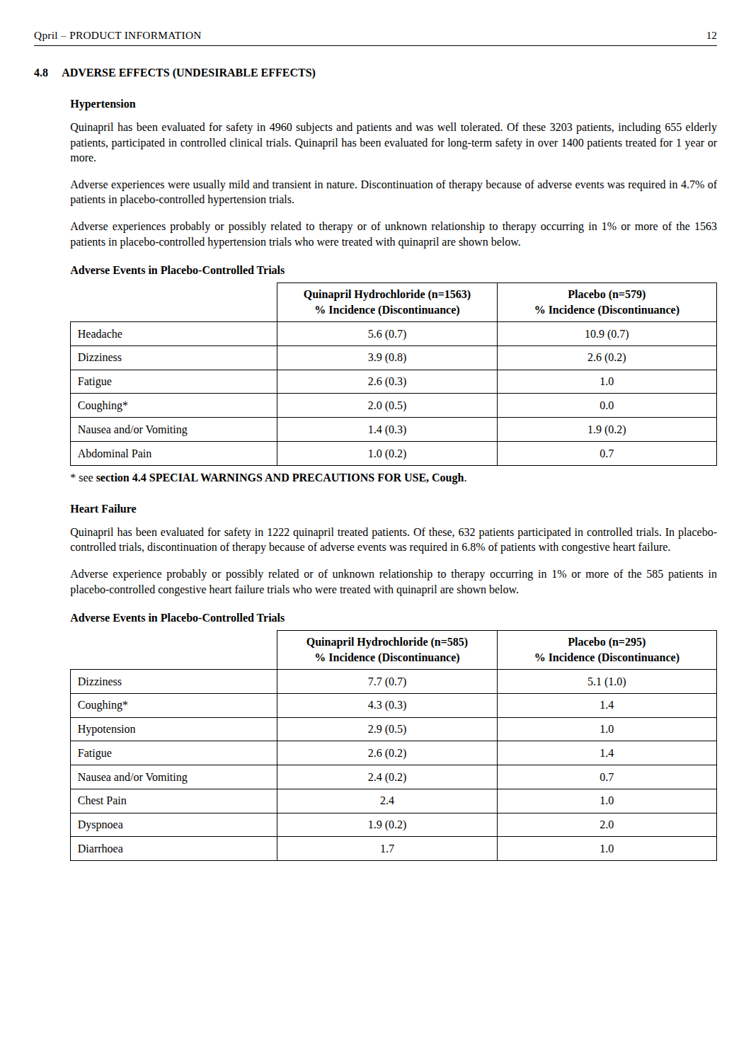Qpril – PRODUCT INFORMATION 12
4.8 ADVERSE EFFECTS (UNDESIRABLE EFFECTS)
Hypertension
Quinapril has been evaluated for safety in 4960 subjects and patients and was well tolerated. Of these 3203 patients, including 655 elderly patients, participated in controlled clinical trials. Quinapril has been evaluated for long-term safety in over 1400 patients treated for 1 year or more.
Adverse experiences were usually mild and transient in nature. Discontinuation of therapy because of adverse events was required in 4.7% of patients in placebo-controlled hypertension trials.
Adverse experiences probably or possibly related to therapy or of unknown relationship to therapy occurring in 1% or more of the 1563 patients in placebo-controlled hypertension trials who were treated with quinapril are shown below.
Adverse Events in Placebo-Controlled Trials
| | Quinapril Hydrochloride (n=1563) % Incidence (Discontinuance) | Placebo (n=579) % Incidence (Discontinuance) |
| --- | --- | --- |
| Headache | 5.6 (0.7) | 10.9 (0.7) |
| Dizziness | 3.9 (0.8) | 2.6 (0.2) |
| Fatigue | 2.6 (0.3) | 1.0 |
| Coughing* | 2.0 (0.5) | 0.0 |
| Nausea and/or Vomiting | 1.4 (0.3) | 1.9 (0.2) |
| Abdominal Pain | 1.0 (0.2) | 0.7 |
* see section 4.4 SPECIAL WARNINGS AND PRECAUTIONS FOR USE, Cough.
Heart Failure
Quinapril has been evaluated for safety in 1222 quinapril treated patients. Of these, 632 patients participated in controlled trials. In placebo-controlled trials, discontinuation of therapy because of adverse events was required in 6.8% of patients with congestive heart failure.
Adverse experience probably or possibly related or of unknown relationship to therapy occurring in 1% or more of the 585 patients in placebo-controlled congestive heart failure trials who were treated with quinapril are shown below.
Adverse Events in Placebo-Controlled Trials
| | Quinapril Hydrochloride (n=585) % Incidence (Discontinuance) | Placebo (n=295) % Incidence (Discontinuance) |
| --- | --- | --- |
| Dizziness | 7.7 (0.7) | 5.1 (1.0) |
| Coughing* | 4.3 (0.3) | 1.4 |
| Hypotension | 2.9 (0.5) | 1.0 |
| Fatigue | 2.6 (0.2) | 1.4 |
| Nausea and/or Vomiting | 2.4 (0.2) | 0.7 |
| Chest Pain | 2.4 | 1.0 |
| Dyspnoea | 1.9 (0.2) | 2.0 |
| Diarrhoea | 1.7 | 1.0 |